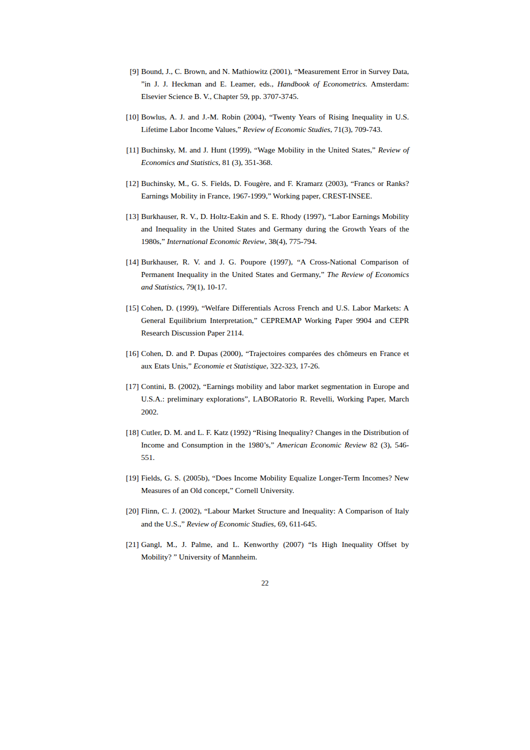[9] Bound, J., C. Brown, and N. Mathiowitz (2001), “Measurement Error in Survey Data, ”in J. J. Heckman and E. Leamer, eds., Handbook of Econometrics. Amsterdam: Elsevier Science B. V., Chapter 59, pp. 3707-3745.
[10] Bowlus, A. J. and J.-M. Robin (2004), “Twenty Years of Rising Inequality in U.S. Lifetime Labor Income Values,” Review of Economic Studies, 71(3), 709-743.
[11] Buchinsky, M. and J. Hunt (1999), “Wage Mobility in the United States,” Review of Economics and Statistics, 81 (3), 351-368.
[12] Buchinsky, M., G. S. Fields, D. Fougère, and F. Kramarz (2003), “Francs or Ranks? Earnings Mobility in France, 1967-1999,” Working paper, CREST-INSEE.
[13] Burkhauser, R. V., D. Holtz-Eakin and S. E. Rhody (1997), “Labor Earnings Mobility and Inequality in the United States and Germany during the Growth Years of the 1980s,” International Economic Review, 38(4), 775-794.
[14] Burkhauser, R. V. and J. G. Poupore (1997), “A Cross-National Comparison of Permanent Inequality in the United States and Germany,” The Review of Economics and Statistics, 79(1), 10-17.
[15] Cohen, D. (1999), “Welfare Differentials Across French and U.S. Labor Markets: A General Equilibrium Interpretation,” CEPREMAP Working Paper 9904 and CEPR Research Discussion Paper 2114.
[16] Cohen, D. and P. Dupas (2000), “Trajectoires comparées des chômeurs en France et aux Etats Unis,” Economie et Statistique, 322-323, 17-26.
[17] Contini, B. (2002), “Earnings mobility and labor market segmentation in Europe and U.S.A.: preliminary explorations”, LABORatorio R. Revelli, Working Paper, March 2002.
[18] Cutler, D. M. and L. F. Katz (1992) “Rising Inequality? Changes in the Distribution of Income and Consumption in the 1980’s,” American Economic Review 82 (3), 546-551.
[19] Fields, G. S. (2005b), “Does Income Mobility Equalize Longer-Term Incomes? New Measures of an Old concept,” Cornell University.
[20] Flinn, C. J. (2002), “Labour Market Structure and Inequality: A Comparison of Italy and the U.S.,” Review of Economic Studies, 69, 611-645.
[21] Gangl, M., J. Palme, and L. Kenworthy (2007) “Is High Inequality Offset by Mobility? ” University of Mannheim.
22